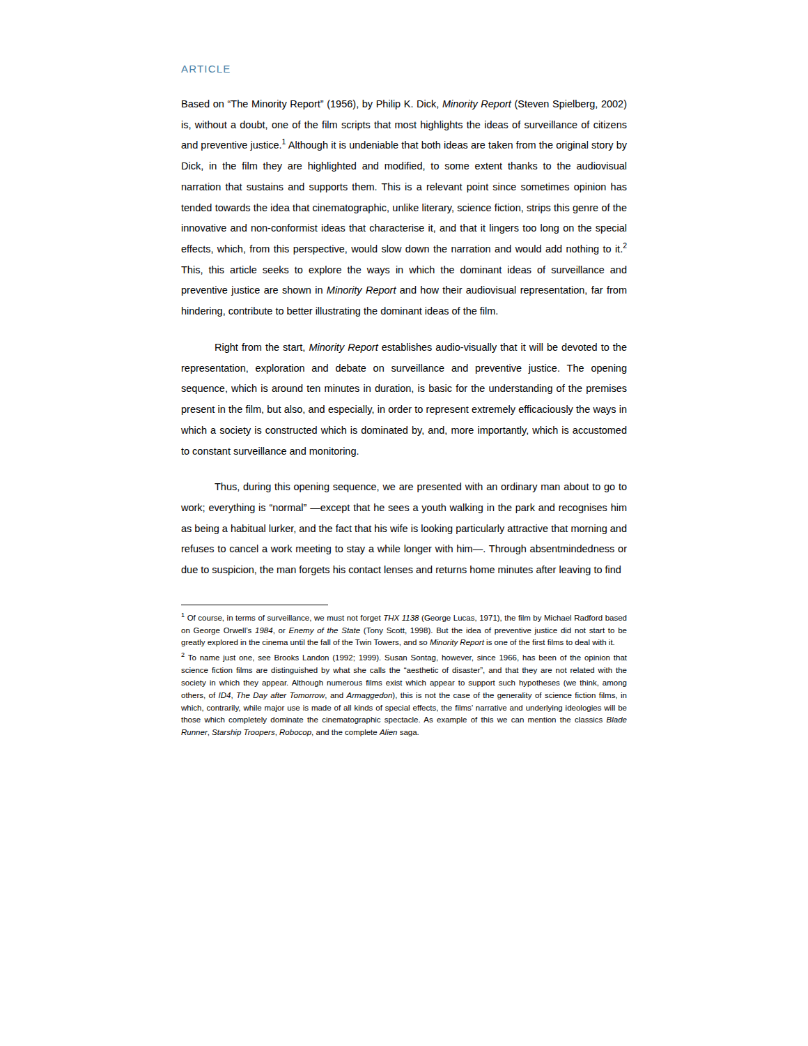ARTICLE
Based on “The Minority Report” (1956), by Philip K. Dick, Minority Report (Steven Spielberg, 2002) is, without a doubt, one of the film scripts that most highlights the ideas of surveillance of citizens and preventive justice.1 Although it is undeniable that both ideas are taken from the original story by Dick, in the film they are highlighted and modified, to some extent thanks to the audiovisual narration that sustains and supports them. This is a relevant point since sometimes opinion has tended towards the idea that cinematographic, unlike literary, science fiction, strips this genre of the innovative and non-conformist ideas that characterise it, and that it lingers too long on the special effects, which, from this perspective, would slow down the narration and would add nothing to it.2 This, this article seeks to explore the ways in which the dominant ideas of surveillance and preventive justice are shown in Minority Report and how their audiovisual representation, far from hindering, contribute to better illustrating the dominant ideas of the film.
Right from the start, Minority Report establishes audio-visually that it will be devoted to the representation, exploration and debate on surveillance and preventive justice. The opening sequence, which is around ten minutes in duration, is basic for the understanding of the premises present in the film, but also, and especially, in order to represent extremely efficaciously the ways in which a society is constructed which is dominated by, and, more importantly, which is accustomed to constant surveillance and monitoring.
Thus, during this opening sequence, we are presented with an ordinary man about to go to work; everything is “normal” —except that he sees a youth walking in the park and recognises him as being a habitual lurker, and the fact that his wife is looking particularly attractive that morning and refuses to cancel a work meeting to stay a while longer with him—. Through absentmindedness or due to suspicion, the man forgets his contact lenses and returns home minutes after leaving to find
1 Of course, in terms of surveillance, we must not forget THX 1138 (George Lucas, 1971), the film by Michael Radford based on George Orwell’s 1984, or Enemy of the State (Tony Scott, 1998). But the idea of preventive justice did not start to be greatly explored in the cinema until the fall of the Twin Towers, and so Minority Report is one of the first films to deal with it.
2 To name just one, see Brooks Landon (1992; 1999). Susan Sontag, however, since 1966, has been of the opinion that science fiction films are distinguished by what she calls the “aesthetic of disaster”, and that they are not related with the society in which they appear. Although numerous films exist which appear to support such hypotheses (we think, among others, of ID4, The Day after Tomorrow, and Armaggedon), this is not the case of the generality of science fiction films, in which, contrarily, while major use is made of all kinds of special effects, the films’ narrative and underlying ideologies will be those which completely dominate the cinematographic spectacle. As example of this we can mention the classics Blade Runner, Starship Troopers, Robocop, and the complete Alien saga.